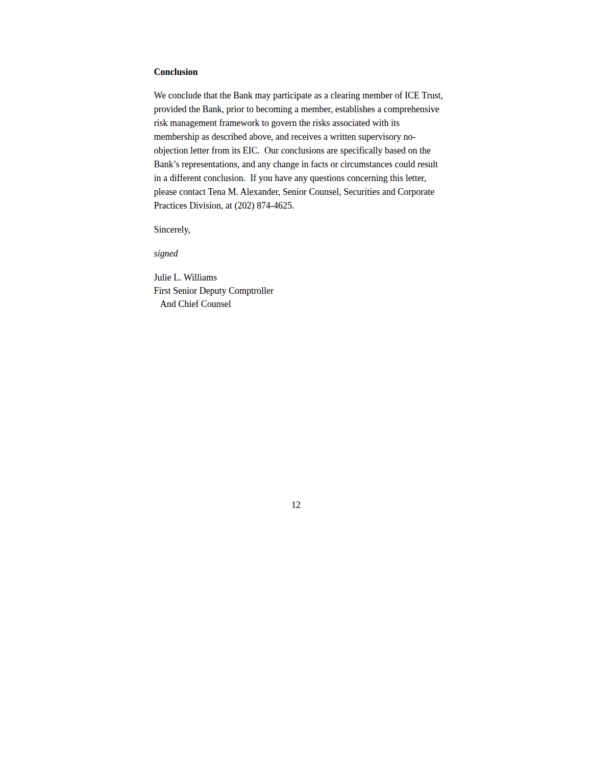Conclusion
We conclude that the Bank may participate as a clearing member of ICE Trust, provided the Bank, prior to becoming a member, establishes a comprehensive risk management framework to govern the risks associated with its membership as described above, and receives a written supervisory no-objection letter from its EIC. Our conclusions are specifically based on the Bank’s representations, and any change in facts or circumstances could result in a different conclusion. If you have any questions concerning this letter, please contact Tena M. Alexander, Senior Counsel, Securities and Corporate Practices Division, at (202) 874-4625.
Sincerely,
signed
Julie L. Williams
First Senior Deputy Comptroller
And Chief Counsel
12